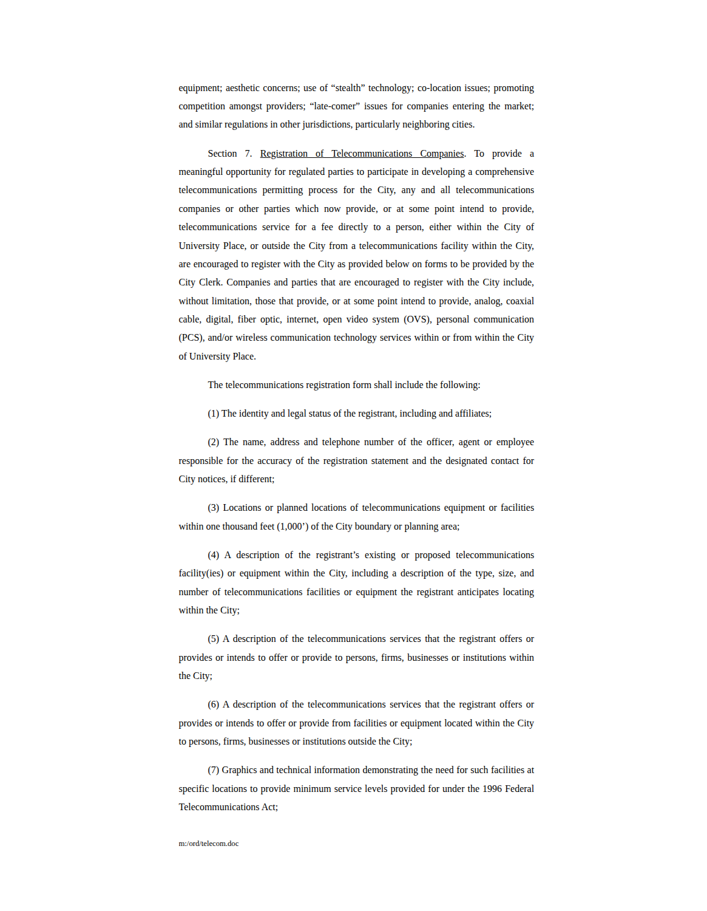equipment; aesthetic concerns; use of “stealth” technology; co-location issues; promoting competition amongst providers; “late-comer” issues for companies entering the market; and similar regulations in other jurisdictions, particularly neighboring cities.
Section 7. Registration of Telecommunications Companies. To provide a meaningful opportunity for regulated parties to participate in developing a comprehensive telecommunications permitting process for the City, any and all telecommunications companies or other parties which now provide, or at some point intend to provide, telecommunications service for a fee directly to a person, either within the City of University Place, or outside the City from a telecommunications facility within the City, are encouraged to register with the City as provided below on forms to be provided by the City Clerk. Companies and parties that are encouraged to register with the City include, without limitation, those that provide, or at some point intend to provide, analog, coaxial cable, digital, fiber optic, internet, open video system (OVS), personal communication (PCS), and/or wireless communication technology services within or from within the City of University Place.
The telecommunications registration form shall include the following:
(1) The identity and legal status of the registrant, including and affiliates;
(2) The name, address and telephone number of the officer, agent or employee responsible for the accuracy of the registration statement and the designated contact for City notices, if different;
(3) Locations or planned locations of telecommunications equipment or facilities within one thousand feet (1,000’) of the City boundary or planning area;
(4) A description of the registrant’s existing or proposed telecommunications facility(ies) or equipment within the City, including a description of the type, size, and number of telecommunications facilities or equipment the registrant anticipates locating within the City;
(5) A description of the telecommunications services that the registrant offers or provides or intends to offer or provide to persons, firms, businesses or institutions within the City;
(6) A description of the telecommunications services that the registrant offers or provides or intends to offer or provide from facilities or equipment located within the City to persons, firms, businesses or institutions outside the City;
(7) Graphics and technical information demonstrating the need for such facilities at specific locations to provide minimum service levels provided for under the 1996 Federal Telecommunications Act;
m:/ord/telecom.doc